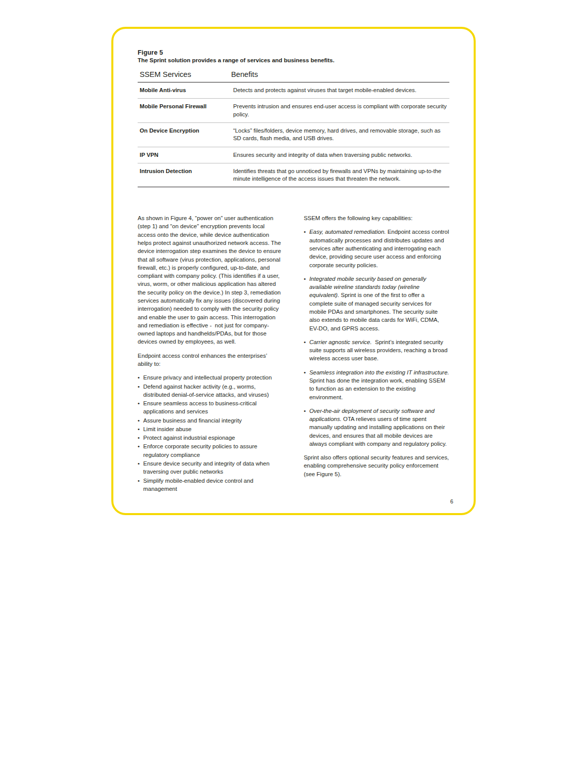Figure 5
The Sprint solution provides a range of services and business benefits.
| SSEM Services | Benefits |
| --- | --- |
| Mobile Anti-virus | Detects and protects against viruses that target mobile-enabled devices. |
| Mobile Personal Firewall | Prevents intrusion and ensures end-user access is compliant with corporate security policy. |
| On Device Encryption | “Locks” files/folders, device memory, hard drives, and removable storage, such as SD cards, flash media, and USB drives. |
| IP VPN | Ensures security and integrity of data when traversing public networks. |
| Intrusion Detection | Identifies threats that go unnoticed by firewalls and VPNs by maintaining up-to-the minute intelligence of the access issues that threaten the network. |
As shown in Figure 4, “power on” user authentication (step 1) and “on device” encryption prevents local access onto the device, while device authentication helps protect against unauthorized network access. The device interrogation step examines the device to ensure that all software (virus protection, applications, personal firewall, etc.) is properly configured, up-to-date, and compliant with company policy. (This identifies if a user, virus, worm, or other malicious application has altered the security policy on the device.) In step 3, remediation services automatically fix any issues (discovered during interrogation) needed to comply with the security policy and enable the user to gain access. This interrogation and remediation is effective - not just for company-owned laptops and handhelds/PDAs, but for those devices owned by employees, as well.
Endpoint access control enhances the enterprises’ ability to:
Ensure privacy and intellectual property protection
Defend against hacker activity (e.g., worms, distributed denial-of-service attacks, and viruses)
Ensure seamless access to business-critical applications and services
Assure business and financial integrity
Limit insider abuse
Protect against industrial espionage
Enforce corporate security policies to assure regulatory compliance
Ensure device security and integrity of data when traversing over public networks
Simplify mobile-enabled device control and management
SSEM offers the following key capabilities:
Easy, automated remediation. Endpoint access control automatically processes and distributes updates and services after authenticating and interrogating each device, providing secure user access and enforcing corporate security policies.
Integrated mobile security based on generally available wireline standards today (wireline equivalent). Sprint is one of the first to offer a complete suite of managed security services for mobile PDAs and smartphones. The security suite also extends to mobile data cards for WiFi, CDMA, EV-DO, and GPRS access.
Carrier agnostic service. Sprint’s integrated security suite supports all wireless providers, reaching a broad wireless access user base.
Seamless integration into the existing IT infrastructure. Sprint has done the integration work, enabling SSEM to function as an extension to the existing environment.
Over-the-air deployment of security software and applications. OTA relieves users of time spent manually updating and installing applications on their devices, and ensures that all mobile devices are always compliant with company and regulatory policy.
Sprint also offers optional security features and services, enabling comprehensive security policy enforcement (see Figure 5).
6